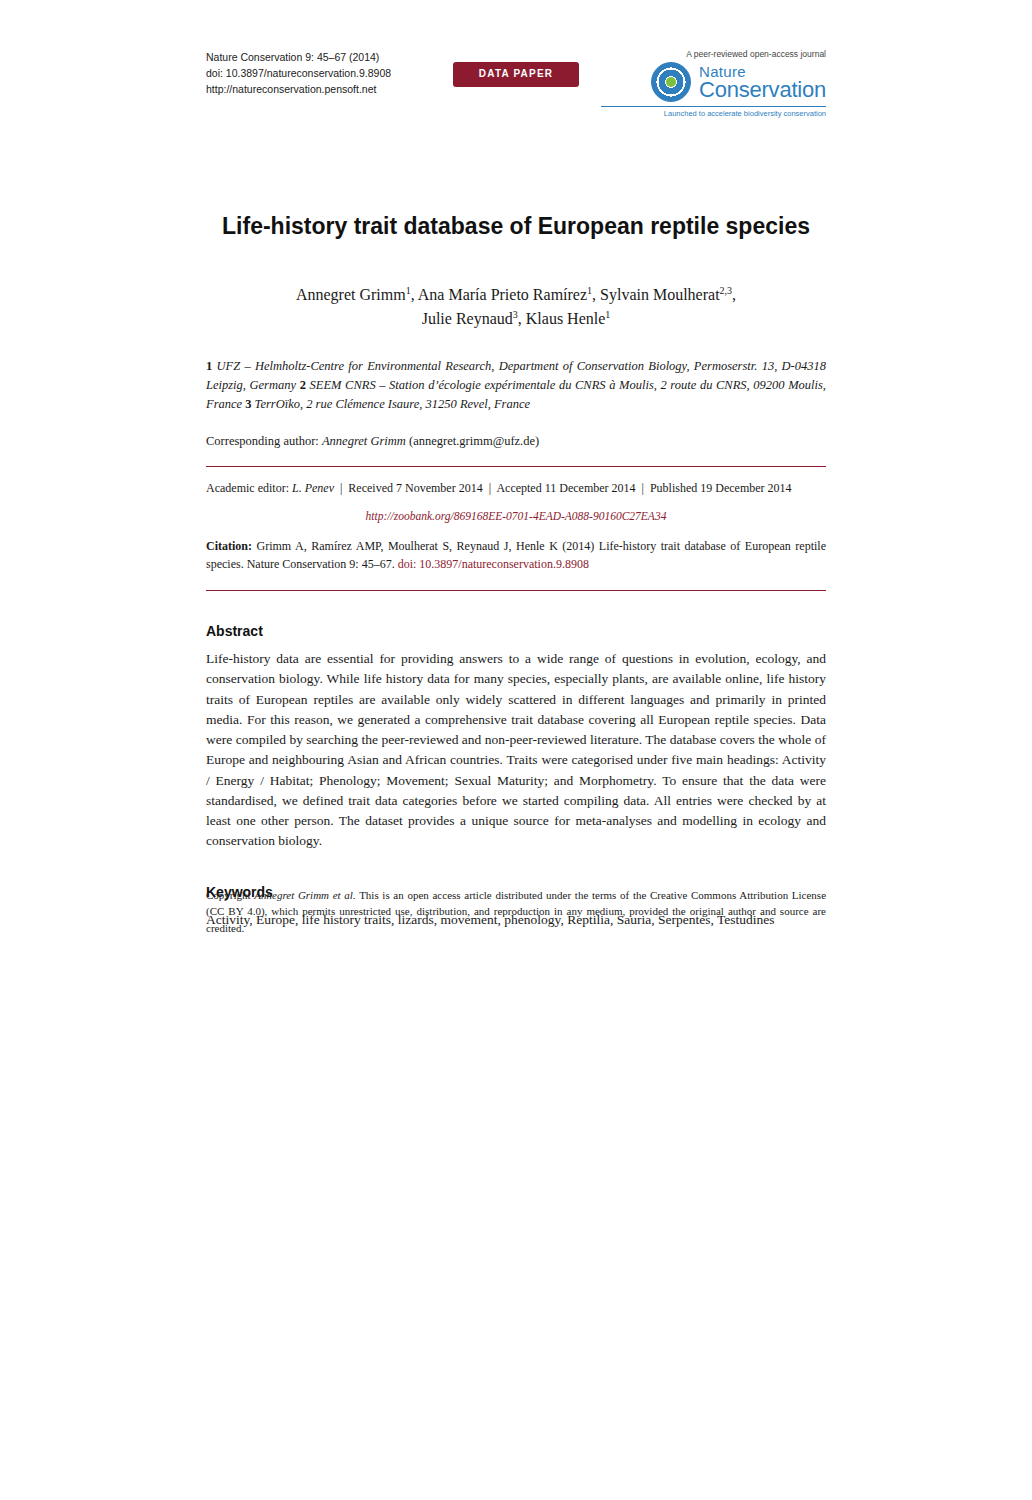Nature Conservation 9: 45–67 (2014)
doi: 10.3897/natureconservation.9.8908
http://natureconservation.pensoft.net
DATA PAPER
A peer-reviewed open-access journal
Nature
Conservation
Launched to accelerate biodiversity conservation
Life-history trait database of European reptile species
Annegret Grimm1, Ana María Prieto Ramírez1, Sylvain Moulherat2,3,
Julie Reynaud3, Klaus Henle1
1 UFZ – Helmholtz-Centre for Environmental Research, Department of Conservation Biology, Permoserstr. 13, D-04318 Leipzig, Germany 2 SEEM CNRS – Station d’écologie expérimentale du CNRS à Moulis, 2 route du CNRS, 09200 Moulis, France 3 TerrOïko, 2 rue Clémence Isaure, 31250 Revel, France
Corresponding author: Annegret Grimm (annegret.grimm@ufz.de)
Academic editor: L. Penev | Received 7 November 2014 | Accepted 11 December 2014 | Published 19 December 2014
http://zoobank.org/869168EE-0701-4EAD-A088-90160C27EA34
Citation: Grimm A, Ramírez AMP, Moulherat S, Reynaud J, Henle K (2014) Life-history trait database of European reptile species. Nature Conservation 9: 45–67. doi: 10.3897/natureconservation.9.8908
Abstract
Life-history data are essential for providing answers to a wide range of questions in evolution, ecology, and conservation biology. While life history data for many species, especially plants, are available online, life history traits of European reptiles are available only widely scattered in different languages and primarily in printed media. For this reason, we generated a comprehensive trait database covering all European reptile species. Data were compiled by searching the peer-reviewed and non-peer-reviewed literature. The database covers the whole of Europe and neighbouring Asian and African countries. Traits were categorised under five main headings: Activity / Energy / Habitat; Phenology; Movement; Sexual Maturity; and Morphometry. To ensure that the data were standardised, we defined trait data categories before we started compiling data. All entries were checked by at least one other person. The dataset provides a unique source for meta-analyses and modelling in ecology and conservation biology.
Keywords
Activity, Europe, life history traits, lizards, movement, phenology, Reptilia, Sauria, Serpentes, Testudines
Copyright Annegret Grimm et al. This is an open access article distributed under the terms of the Creative Commons Attribution License (CC BY 4.0), which permits unrestricted use, distribution, and reproduction in any medium, provided the original author and source are credited.